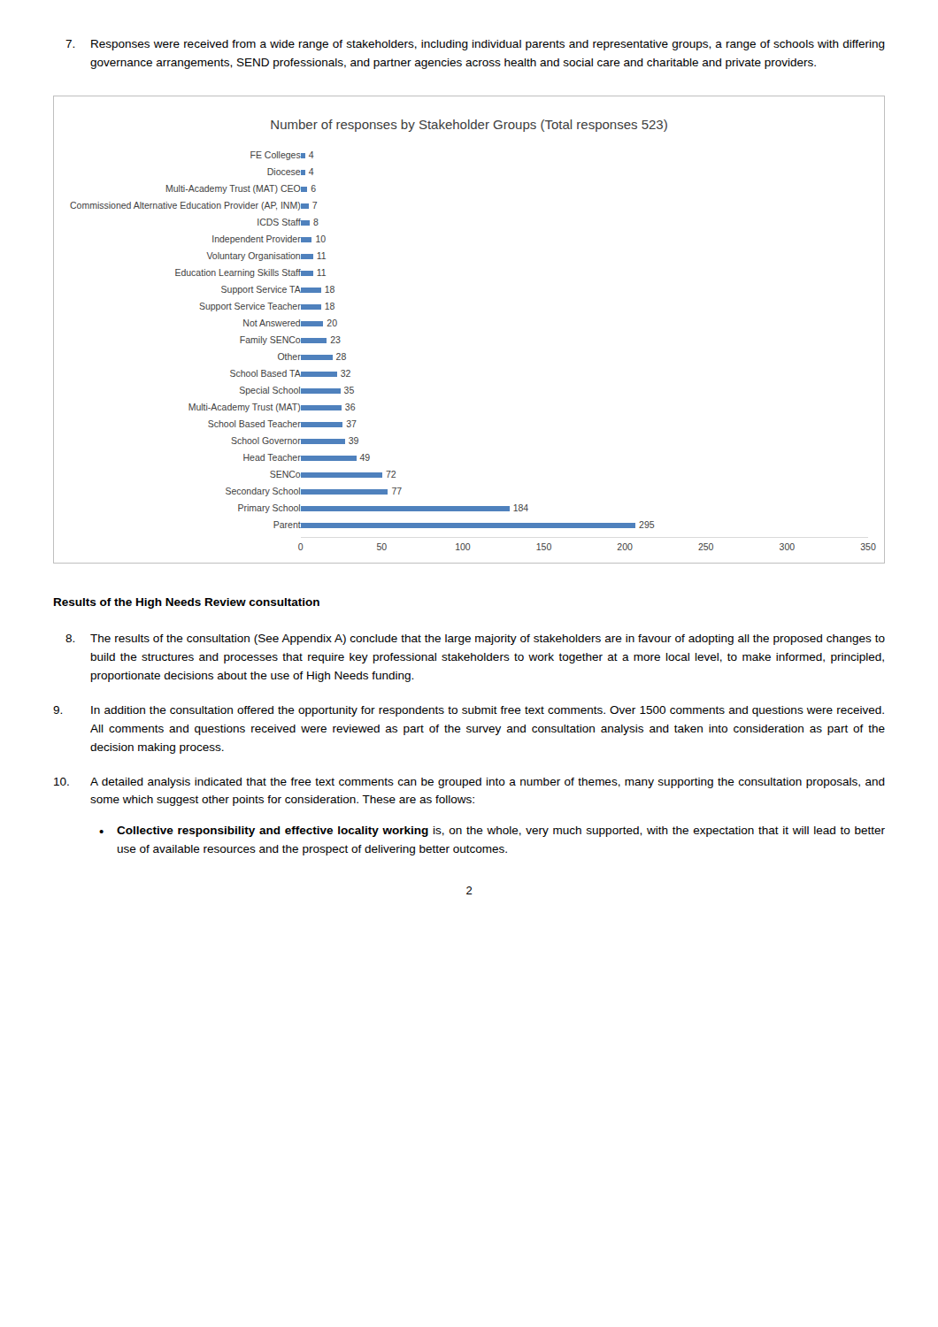Responses were received from a wide range of stakeholders, including individual parents and representative groups, a range of schools with differing governance arrangements, SEND professionals, and partner agencies across health and social care and charitable and private providers.
Number of responses by Stakeholder Groups (Total responses 523)
| FE Colleges | 4 |
| Diocese | 4 |
| Multi-Academy Trust (MAT) CEO | 6 |
| Commissioned Alternative Education Provider (AP, INM) | 7 |
| ICDS Staff | 8 |
| Independent Provider | 10 |
| Voluntary Organisation | 11 |
| Education Learning Skills Staff | 11 |
| Support Service TA | 18 |
| Support Service Teacher | 18 |
| Not Answered | 20 |
| Family SENCo | 23 |
| Other | 28 |
| School Based TA | 32 |
| Special School | 35 |
| Multi-Academy Trust (MAT) | 36 |
| School Based Teacher | 37 |
| School Governor | 39 |
| Head Teacher | 49 |
| SENCo | 72 |
| Secondary School | 77 |
| Primary School | 184 |
| Parent | 295 |
| | 0 50 100 150 200 250 300 350 |
Results of the High Needs Review consultation
The results of the consultation (See Appendix A) conclude that the large majority of stakeholders are in favour of adopting all the proposed changes to build the structures and processes that require key professional stakeholders to work together at a more local level, to make informed, principled, proportionate decisions about the use of High Needs funding.
In addition the consultation offered the opportunity for respondents to submit free text comments. Over 1500 comments and questions were received. All comments and questions received were reviewed as part of the survey and consultation analysis and taken into consideration as part of the decision making process.
A detailed analysis indicated that the free text comments can be grouped into a number of themes, many supporting the consultation proposals, and some which suggest other points for consideration. These are as follows:
Collective responsibility and effective locality working is, on the whole, very much supported, with the expectation that it will lead to better use of available resources and the prospect of delivering better outcomes.
2